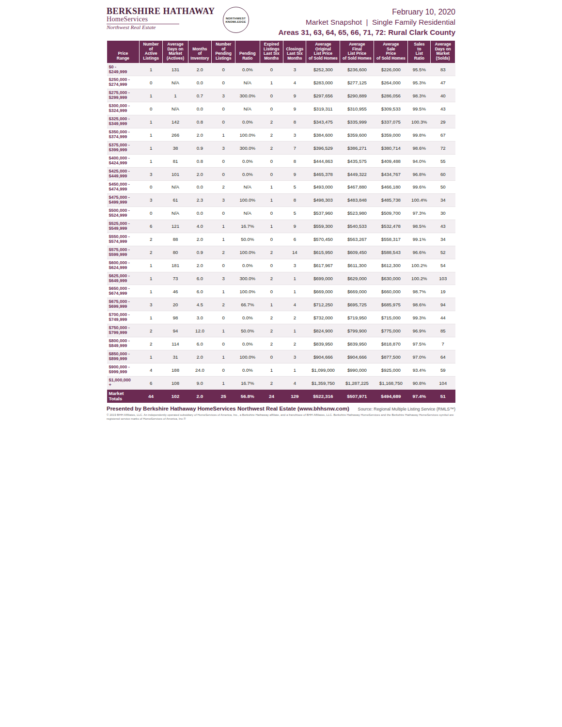BERKSHIRE HATHAWAY
HomeServices
Northwest Real Estate
NORTHWEST KNOWLEDGE
February 10, 2020
Market Snapshot | Single Family Residential
Areas 31, 63, 64, 65, 66, 71, 72: Rural Clark County
| Price Range | Number of Active Listings | Average Days on Market (Actives) | Months of Inventory | Number of Pending Listings | Pending Ratio | Expired Listings Last Six Months | Closings Last Six Months | Average Original List Price of Sold Homes | Average Final List Price of Sold Homes | Average Sale Price of Sold Homes | Sales to List Ratio | Average Days on Market (Solds) |
| --- | --- | --- | --- | --- | --- | --- | --- | --- | --- | --- | --- | --- |
| $0 - $249,999 | 1 | 131 | 2.0 | 0 | 0.0% | 0 | 3 | $252,300 | $236,600 | $226,000 | 95.5% | 83 |
| $250,000 - $274,999 | 0 | N/A | 0.0 | 0 | N/A | 1 | 4 | $283,000 | $277,125 | $264,000 | 95.3% | 47 |
| $275,000 - $299,999 | 1 | 1 | 0.7 | 3 | 300.0% | 0 | 9 | $297,656 | $290,889 | $286,056 | 98.3% | 40 |
| $300,000 - $324,999 | 0 | N/A | 0.0 | 0 | N/A | 0 | 9 | $319,311 | $310,955 | $309,533 | 99.5% | 43 |
| $325,000 - $349,999 | 1 | 142 | 0.8 | 0 | 0.0% | 2 | 8 | $343,475 | $335,999 | $337,075 | 100.3% | 29 |
| $350,000 - $374,999 | 1 | 266 | 2.0 | 1 | 100.0% | 2 | 3 | $384,600 | $359,600 | $359,000 | 99.8% | 67 |
| $375,000 - $399,999 | 1 | 38 | 0.9 | 3 | 300.0% | 2 | 7 | $396,529 | $386,271 | $380,714 | 98.6% | 72 |
| $400,000 - $424,999 | 1 | 81 | 0.8 | 0 | 0.0% | 0 | 8 | $444,863 | $435,575 | $409,488 | 94.0% | 55 |
| $425,000 - $449,999 | 3 | 101 | 2.0 | 0 | 0.0% | 0 | 9 | $465,378 | $449,322 | $434,767 | 96.8% | 60 |
| $450,000 - $474,999 | 0 | N/A | 0.0 | 2 | N/A | 1 | 5 | $493,000 | $467,880 | $466,180 | 99.6% | 50 |
| $475,000 - $499,999 | 3 | 61 | 2.3 | 3 | 100.0% | 1 | 8 | $498,303 | $483,848 | $485,738 | 100.4% | 34 |
| $500,000 - $524,999 | 0 | N/A | 0.0 | 0 | N/A | 0 | 5 | $537,960 | $523,980 | $509,700 | 97.3% | 30 |
| $525,000 - $549,999 | 6 | 121 | 4.0 | 1 | 16.7% | 1 | 9 | $559,300 | $540,533 | $532,478 | 98.5% | 43 |
| $550,000 - $574,999 | 2 | 88 | 2.0 | 1 | 50.0% | 0 | 6 | $570,450 | $563,267 | $558,317 | 99.1% | 34 |
| $575,000 - $599,999 | 2 | 80 | 0.9 | 2 | 100.0% | 2 | 14 | $615,950 | $609,450 | $588,543 | 96.6% | 52 |
| $600,000 - $624,999 | 1 | 181 | 2.0 | 0 | 0.0% | 0 | 3 | $617,967 | $611,300 | $612,300 | 100.2% | 54 |
| $625,000 - $649,999 | 1 | 73 | 6.0 | 3 | 300.0% | 2 | 1 | $699,000 | $629,000 | $630,000 | 100.2% | 103 |
| $650,000 - $674,999 | 1 | 46 | 6.0 | 1 | 100.0% | 0 | 1 | $669,000 | $669,000 | $660,000 | 98.7% | 19 |
| $675,000 - $699,999 | 3 | 20 | 4.5 | 2 | 66.7% | 1 | 4 | $712,250 | $695,725 | $685,975 | 98.6% | 94 |
| $700,000 - $749,999 | 1 | 98 | 3.0 | 0 | 0.0% | 2 | 2 | $732,000 | $719,950 | $715,000 | 99.3% | 44 |
| $750,000 - $799,999 | 2 | 94 | 12.0 | 1 | 50.0% | 2 | 1 | $824,900 | $799,900 | $775,000 | 96.9% | 85 |
| $800,000 - $849,999 | 2 | 114 | 6.0 | 0 | 0.0% | 2 | 2 | $839,950 | $839,950 | $818,870 | 97.5% | 7 |
| $850,000 - $899,999 | 1 | 31 | 2.0 | 1 | 100.0% | 0 | 3 | $904,666 | $904,666 | $877,500 | 97.0% | 64 |
| $900,000 - $999,999 | 4 | 188 | 24.0 | 0 | 0.0% | 1 | 1 | $1,099,000 | $990,000 | $925,000 | 93.4% | 59 |
| $1,000,000 + | 6 | 108 | 9.0 | 1 | 16.7% | 2 | 4 | $1,359,750 | $1,287,225 | $1,168,750 | 90.8% | 104 |
| Market Totals | 44 | 102 | 2.0 | 25 | 56.8% | 24 | 129 | $522,316 | $507,971 | $494,689 | 97.4% | 51 |
Presented by Berkshire Hathaway HomeServices Northwest Real Estate (www.bhhsnw.com)
Source: Regional Multiple Listing Service (RMLS™)
© 2019 BHH Affiliates, LLC. An independently operated subsidiary of HomeServices of America, Inc., a Berkshire Hathaway affiliate, and a franchisee of BHH Affiliates, LLC. Berkshire Hathaway HomeServices and the Berkshire Hathaway HomeServices symbol are registered service marks of HomeServices of America, Inc.®